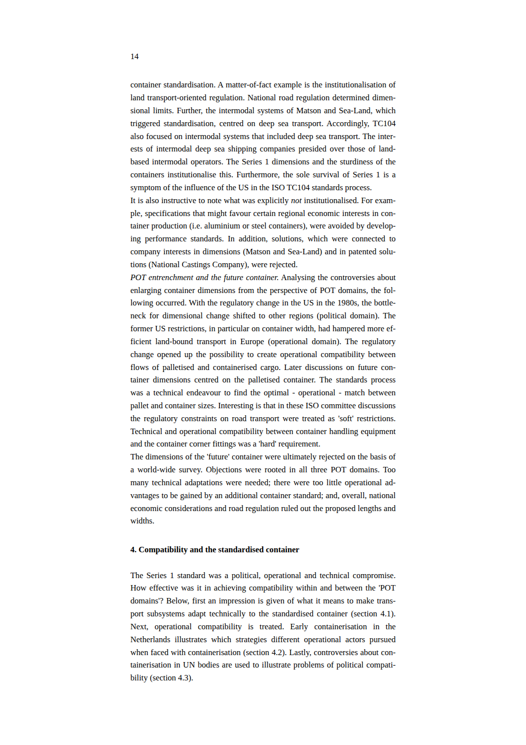14
container standardisation. A matter-of-fact example is the institutionalisation of land transport-oriented regulation. National road regulation determined dimensional limits. Further, the intermodal systems of Matson and Sea-Land, which triggered standardisation, centred on deep sea transport. Accordingly, TC104 also focused on intermodal systems that included deep sea transport. The interests of intermodal deep sea shipping companies presided over those of land-based intermodal operators. The Series 1 dimensions and the sturdiness of the containers institutionalise this. Furthermore, the sole survival of Series 1 is a symptom of the influence of the US in the ISO TC104 standards process.
It is also instructive to note what was explicitly not institutionalised. For example, specifications that might favour certain regional economic interests in container production (i.e. aluminium or steel containers), were avoided by developing performance standards. In addition, solutions, which were connected to company interests in dimensions (Matson and Sea-Land) and in patented solutions (National Castings Company), were rejected.
POT entrenchment and the future container. Analysing the controversies about enlarging container dimensions from the perspective of POT domains, the following occurred. With the regulatory change in the US in the 1980s, the bottleneck for dimensional change shifted to other regions (political domain). The former US restrictions, in particular on container width, had hampered more efficient land-bound transport in Europe (operational domain). The regulatory change opened up the possibility to create operational compatibility between flows of palletised and containerised cargo. Later discussions on future container dimensions centred on the palletised container. The standards process was a technical endeavour to find the optimal - operational - match between pallet and container sizes. Interesting is that in these ISO committee discussions the regulatory constraints on road transport were treated as 'soft' restrictions. Technical and operational compatibility between container handling equipment and the container corner fittings was a 'hard' requirement.
The dimensions of the 'future' container were ultimately rejected on the basis of a world-wide survey. Objections were rooted in all three POT domains. Too many technical adaptations were needed; there were too little operational advantages to be gained by an additional container standard; and, overall, national economic considerations and road regulation ruled out the proposed lengths and widths.
4. Compatibility and the standardised container
The Series 1 standard was a political, operational and technical compromise. How effective was it in achieving compatibility within and between the 'POT domains'? Below, first an impression is given of what it means to make transport subsystems adapt technically to the standardised container (section 4.1). Next, operational compatibility is treated. Early containerisation in the Netherlands illustrates which strategies different operational actors pursued when faced with containerisation (section 4.2). Lastly, controversies about containerisation in UN bodies are used to illustrate problems of political compatibility (section 4.3).